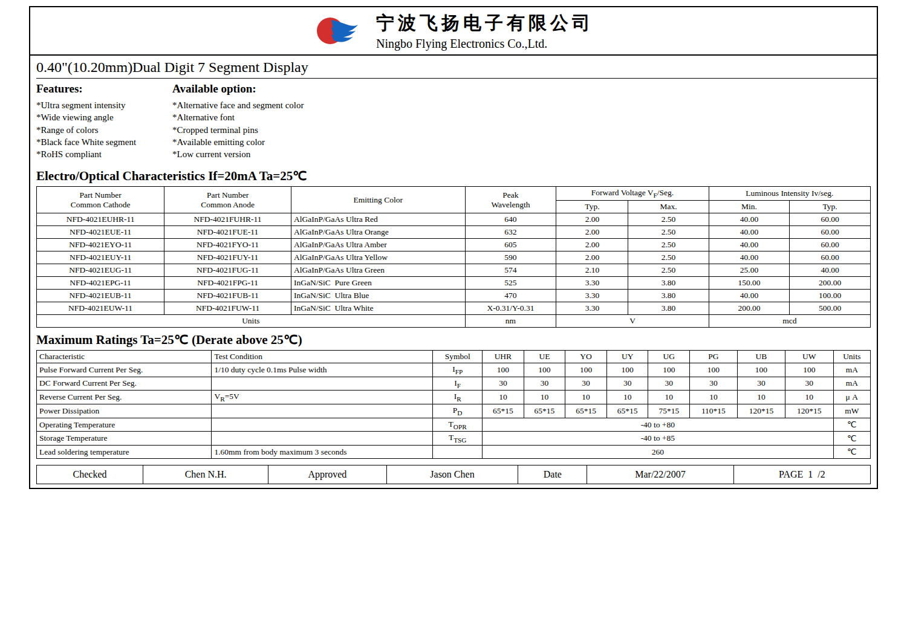宁波飞扬电子有限公司
Ningbo Flying Electronics Co.,Ltd.
0.40"(10.20mm)Dual Digit 7 Segment Display
Features:
*Ultra segment intensity
*Wide viewing angle
*Range of colors
*Black face White segment
*RoHS compliant
Available option:
*Alternative face and segment color
*Alternative font
*Cropped terminal pins
*Available emitting color
*Low current version
Electro/Optical Characteristics If=20mA Ta=25℃
| Part Number Common Cathode | Part Number Common Anode | Emitting Color | Peak Wavelength | Forward Voltage V F /Seg. | Luminous Intensity Iv/seg. |
| --- | --- | --- | --- | --- | --- |
| Typ. | Max. | Min. | Typ. |
| NFD-4021EUHR-11 | NFD-4021FUHR-11 | AlGaInP/GaAs Ultra Red | 640 | 2.00 | 2.50 | 40.00 | 60.00 |
| NFD-4021EUE-11 | NFD-4021FUE-11 | AlGaInP/GaAs Ultra Orange | 632 | 2.00 | 2.50 | 40.00 | 60.00 |
| NFD-4021EYO-11 | NFD-4021FYO-11 | AlGaInP/GaAs Ultra Amber | 605 | 2.00 | 2.50 | 40.00 | 60.00 |
| NFD-4021EUY-11 | NFD-4021FUY-11 | AlGaInP/GaAs Ultra Yellow | 590 | 2.00 | 2.50 | 40.00 | 60.00 |
| NFD-4021EUG-11 | NFD-4021FUG-11 | AlGaInP/GaAs Ultra Green | 574 | 2.10 | 2.50 | 25.00 | 40.00 |
| NFD-4021EPG-11 | NFD-4021FPG-11 | InGaN/SiC Pure Green | 525 | 3.30 | 3.80 | 150.00 | 200.00 |
| NFD-4021EUB-11 | NFD-4021FUB-11 | InGaN/SiC Ultra Blue | 470 | 3.30 | 3.80 | 40.00 | 100.00 |
| NFD-4021EUW-11 | NFD-4021FUW-11 | InGaN/SiC Ultra White | X-0.31/Y-0.31 | 3.30 | 3.80 | 200.00 | 500.00 |
| Units | nm | V | mcd |
Maximum Ratings Ta=25℃ (Derate above 25℃)
| Characteristic | Test Condition | Symbol | UHR | UE | YO | UY | UG | PG | UB | UW | Units |
| --- | --- | --- | --- | --- | --- | --- | --- | --- | --- | --- | --- |
| Pulse Forward Current Per Seg. | 1/10 duty cycle 0.1ms Pulse width | I FP | 100 | 100 | 100 | 100 | 100 | 100 | 100 | 100 | mA |
| DC Forward Current Per Seg. | | I F | 30 | 30 | 30 | 30 | 30 | 30 | 30 | 30 | mA |
| Reverse Current Per Seg. | V R =5V | I R | 10 | 10 | 10 | 10 | 10 | 10 | 10 | 10 | μ A |
| Power Dissipation | | P D | 65*15 | 65*15 | 65*15 | 65*15 | 75*15 | 110*15 | 120*15 | 120*15 | mW |
| Operating Temperature | | T OPR | -40 to +80 | ℃ |
| Storage Temperature | | T TSG | -40 to +85 | ℃ |
| Lead soldering temperature | 1.60mm from body maximum 3 seconds | | 260 | ℃ |
| Checked | Chen N.H. | Approved | Jason Chen | Date | Mar/22/2007 | PAGE 1 /2 |